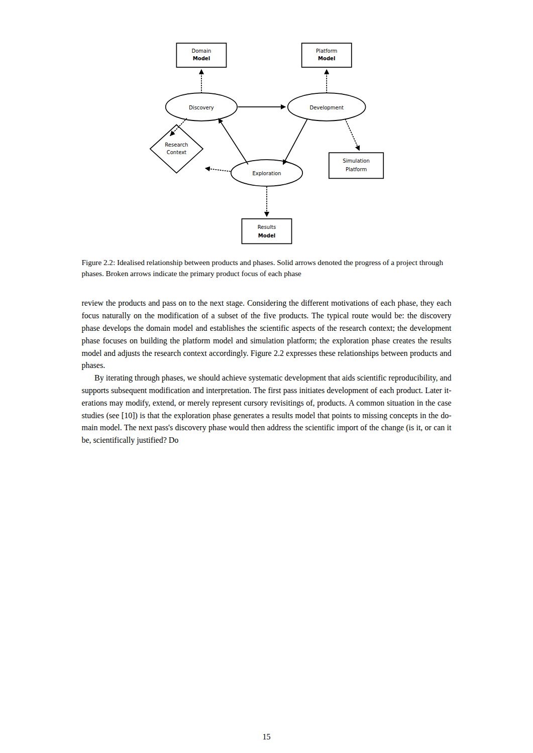Idealised relationship between products and phases A diagram with three oval phases — Discovery, Development and Exploration — connected by solid arrows in a cycle. Dotted arrows point from each phase to its primary product: Discovery to Domain Model and to Research Context; Development to Platform Model and Simulation Platform; Exploration to Results Model and to Research Context. Domain Model Platform Model Discovery Development Exploration Research Context Simulation Platform Results Model
Figure 2.2: Idealised relationship between products and phases. Solid arrows denoted the progress of a project through phases. Broken arrows indicate the primary product focus of each phase
review the products and pass on to the next stage. Considering the different motivations of each phase, they each focus naturally on the modification of a subset of the five products. The typical route would be: the discovery phase develops the domain model and establishes the scientific aspects of the research context; the development phase focuses on building the platform model and simulation platform; the exploration phase creates the results model and adjusts the research context accordingly. Figure 2.2 expresses these relationships between products and phases.
By iterating through phases, we should achieve systematic development that aids scientific reproducibility, and supports subsequent modification and interpretation. The first pass initiates development of each product. Later iterations may modify, extend, or merely represent cursory revisitings of, products. A common situation in the case studies (see [10]) is that the exploration phase generates a results model that points to missing concepts in the domain model. The next pass's discovery phase would then address the scientific import of the change (is it, or can it be, scientifically justified? Do
15